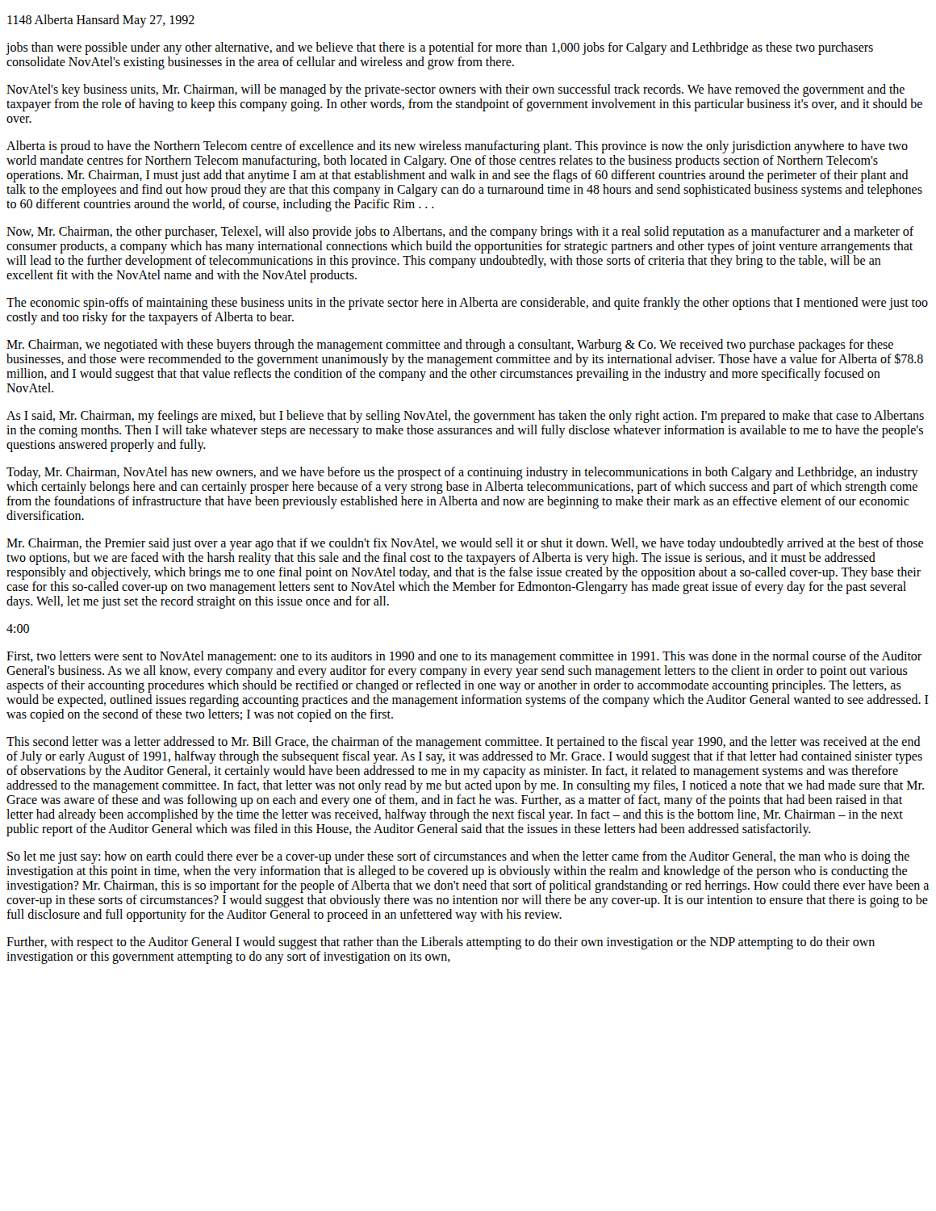1148 Alberta Hansard May 27, 1992
jobs than were possible under any other alternative, and we believe that there is a potential for more than 1,000 jobs for Calgary and Lethbridge as these two purchasers consolidate NovAtel's existing businesses in the area of cellular and wireless and grow from there.
NovAtel's key business units, Mr. Chairman, will be managed by the private-sector owners with their own successful track records. We have removed the government and the taxpayer from the role of having to keep this company going. In other words, from the standpoint of government involvement in this particular business it's over, and it should be over.
Alberta is proud to have the Northern Telecom centre of excellence and its new wireless manufacturing plant. This province is now the only jurisdiction anywhere to have two world mandate centres for Northern Telecom manufacturing, both located in Calgary. One of those centres relates to the business products section of Northern Telecom's operations. Mr. Chairman, I must just add that anytime I am at that establishment and walk in and see the flags of 60 different countries around the perimeter of their plant and talk to the employees and find out how proud they are that this company in Calgary can do a turnaround time in 48 hours and send sophisticated business systems and telephones to 60 different countries around the world, of course, including the Pacific Rim . . .
Now, Mr. Chairman, the other purchaser, Telexel, will also provide jobs to Albertans, and the company brings with it a real solid reputation as a manufacturer and a marketer of consumer products, a company which has many international connections which build the opportunities for strategic partners and other types of joint venture arrangements that will lead to the further development of telecommunications in this province. This company undoubtedly, with those sorts of criteria that they bring to the table, will be an excellent fit with the NovAtel name and with the NovAtel products.
The economic spin-offs of maintaining these business units in the private sector here in Alberta are considerable, and quite frankly the other options that I mentioned were just too costly and too risky for the taxpayers of Alberta to bear.
Mr. Chairman, we negotiated with these buyers through the management committee and through a consultant, Warburg & Co. We received two purchase packages for these businesses, and those were recommended to the government unanimously by the management committee and by its international adviser. Those have a value for Alberta of $78.8 million, and I would suggest that that value reflects the condition of the company and the other circumstances prevailing in the industry and more specifically focused on NovAtel.
As I said, Mr. Chairman, my feelings are mixed, but I believe that by selling NovAtel, the government has taken the only right action. I'm prepared to make that case to Albertans in the coming months. Then I will take whatever steps are necessary to make those assurances and will fully disclose whatever information is available to me to have the people's questions answered properly and fully.
Today, Mr. Chairman, NovAtel has new owners, and we have before us the prospect of a continuing industry in telecommunications in both Calgary and Lethbridge, an industry which certainly belongs here and can certainly prosper here because of a very strong base in Alberta telecommunications, part of which success and part of which strength come from the foundations of infrastructure that have been previously established here in Alberta and now are beginning to make their mark as an effective element of our economic diversification.
Mr. Chairman, the Premier said just over a year ago that if we couldn't fix NovAtel, we would sell it or shut it down. Well, we have today undoubtedly arrived at the best of those two options, but we are faced with the harsh reality that this sale and the final cost to the taxpayers of Alberta is very high. The issue is serious, and it must be addressed responsibly and objectively, which brings me to one final point on NovAtel today, and that is the false issue created by the opposition about a so-called cover-up. They base their case for this so-called cover-up on two management letters sent to NovAtel which the Member for Edmonton-Glengarry has made great issue of every day for the past several days. Well, let me just set the record straight on this issue once and for all.
4:00
First, two letters were sent to NovAtel management: one to its auditors in 1990 and one to its management committee in 1991. This was done in the normal course of the Auditor General's business. As we all know, every company and every auditor for every company in every year send such management letters to the client in order to point out various aspects of their accounting procedures which should be rectified or changed or reflected in one way or another in order to accommodate accounting principles. The letters, as would be expected, outlined issues regarding accounting practices and the management information systems of the company which the Auditor General wanted to see addressed. I was copied on the second of these two letters; I was not copied on the first.
This second letter was a letter addressed to Mr. Bill Grace, the chairman of the management committee. It pertained to the fiscal year 1990, and the letter was received at the end of July or early August of 1991, halfway through the subsequent fiscal year. As I say, it was addressed to Mr. Grace. I would suggest that if that letter had contained sinister types of observations by the Auditor General, it certainly would have been addressed to me in my capacity as minister. In fact, it related to management systems and was therefore addressed to the management committee. In fact, that letter was not only read by me but acted upon by me. In consulting my files, I noticed a note that we had made sure that Mr. Grace was aware of these and was following up on each and every one of them, and in fact he was. Further, as a matter of fact, many of the points that had been raised in that letter had already been accomplished by the time the letter was received, halfway through the next fiscal year. In fact – and this is the bottom line, Mr. Chairman – in the next public report of the Auditor General which was filed in this House, the Auditor General said that the issues in these letters had been addressed satisfactorily.
So let me just say: how on earth could there ever be a cover-up under these sort of circumstances and when the letter came from the Auditor General, the man who is doing the investigation at this point in time, when the very information that is alleged to be covered up is obviously within the realm and knowledge of the person who is conducting the investigation? Mr. Chairman, this is so important for the people of Alberta that we don't need that sort of political grandstanding or red herrings. How could there ever have been a cover-up in these sorts of circumstances? I would suggest that obviously there was no intention nor will there be any cover-up. It is our intention to ensure that there is going to be full disclosure and full opportunity for the Auditor General to proceed in an unfettered way with his review.
Further, with respect to the Auditor General I would suggest that rather than the Liberals attempting to do their own investigation or the NDP attempting to do their own investigation or this government attempting to do any sort of investigation on its own,